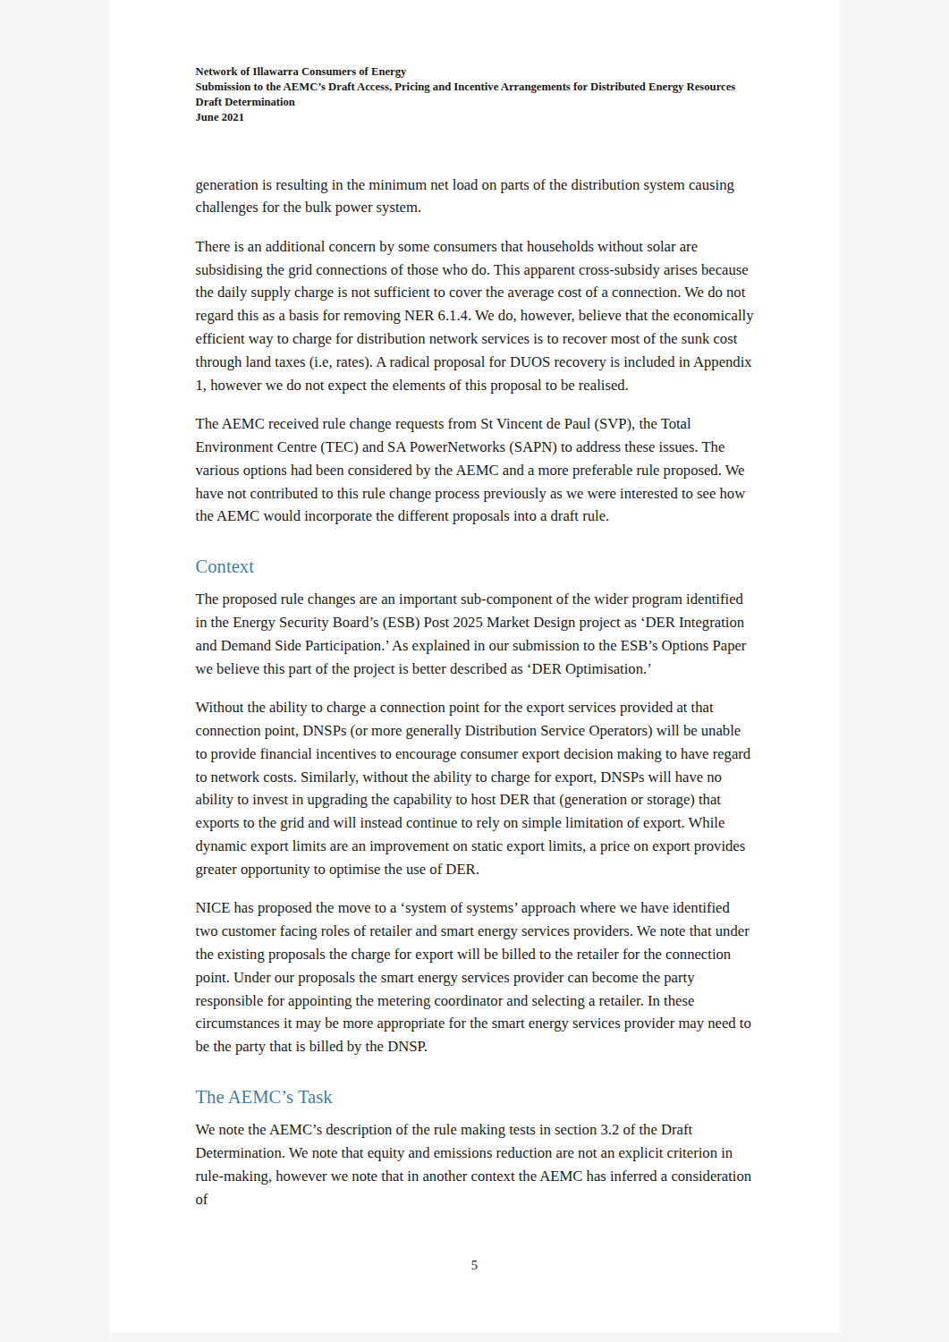Network of Illawarra Consumers of Energy
Submission to the AEMC’s Draft Access, Pricing and Incentive Arrangements for Distributed Energy Resources Draft Determination
June 2021
generation is resulting in the minimum net load on parts of the distribution system causing challenges for the bulk power system.
There is an additional concern by some consumers that households without solar are subsidising the grid connections of those who do. This apparent cross-subsidy arises because the daily supply charge is not sufficient to cover the average cost of a connection. We do not regard this as a basis for removing NER 6.1.4. We do, however, believe that the economically efficient way to charge for distribution network services is to recover most of the sunk cost through land taxes (i.e, rates). A radical proposal for DUOS recovery is included in Appendix 1, however we do not expect the elements of this proposal to be realised.
The AEMC received rule change requests from St Vincent de Paul (SVP), the Total Environment Centre (TEC) and SA PowerNetworks (SAPN) to address these issues. The various options had been considered by the AEMC and a more preferable rule proposed. We have not contributed to this rule change process previously as we were interested to see how the AEMC would incorporate the different proposals into a draft rule.
Context
The proposed rule changes are an important sub-component of the wider program identified in the Energy Security Board’s (ESB) Post 2025 Market Design project as ‘DER Integration and Demand Side Participation.’ As explained in our submission to the ESB’s Options Paper we believe this part of the project is better described as ‘DER Optimisation.’
Without the ability to charge a connection point for the export services provided at that connection point, DNSPs (or more generally Distribution Service Operators) will be unable to provide financial incentives to encourage consumer export decision making to have regard to network costs. Similarly, without the ability to charge for export, DNSPs will have no ability to invest in upgrading the capability to host DER that (generation or storage) that exports to the grid and will instead continue to rely on simple limitation of export. While dynamic export limits are an improvement on static export limits, a price on export provides greater opportunity to optimise the use of DER.
NICE has proposed the move to a ‘system of systems’ approach where we have identified two customer facing roles of retailer and smart energy services providers. We note that under the existing proposals the charge for export will be billed to the retailer for the connection point. Under our proposals the smart energy services provider can become the party responsible for appointing the metering coordinator and selecting a retailer. In these circumstances it may be more appropriate for the smart energy services provider may need to be the party that is billed by the DNSP.
The AEMC’s Task
We note the AEMC’s description of the rule making tests in section 3.2 of the Draft Determination. We note that equity and emissions reduction are not an explicit criterion in rule-making, however we note that in another context the AEMC has inferred a consideration of
5